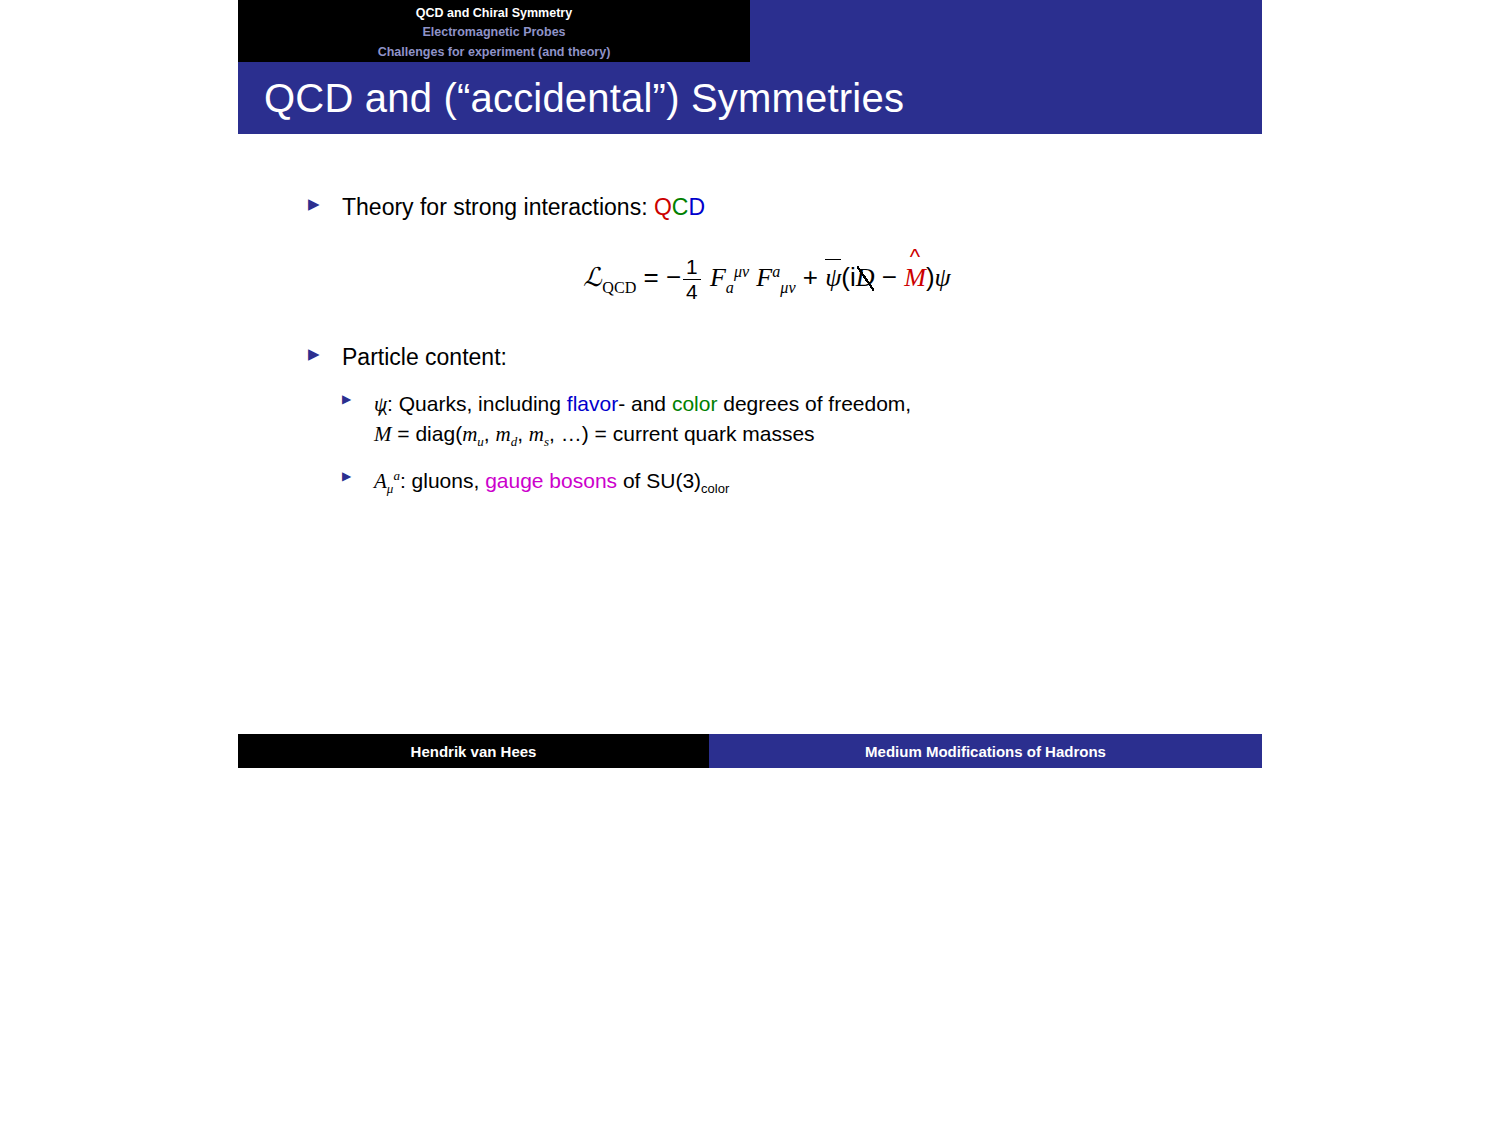QCD and Chiral Symmetry
Electromagnetic Probes
Challenges for experiment (and theory)
QCD and (“accidental”) Symmetries
Theory for strong interactions: QCD
ℒQCD = −14 Faμν Faμν + ψ(iD − M)ψ
Particle content:
ψ: Quarks, including flavor- and color degrees of freedom,
M = diag(mu, md, ms, …) = current quark masses
Aμa: gluons, gauge bosons of SU(3)color
Hendrik van Hees
Medium Modifications of Hadrons